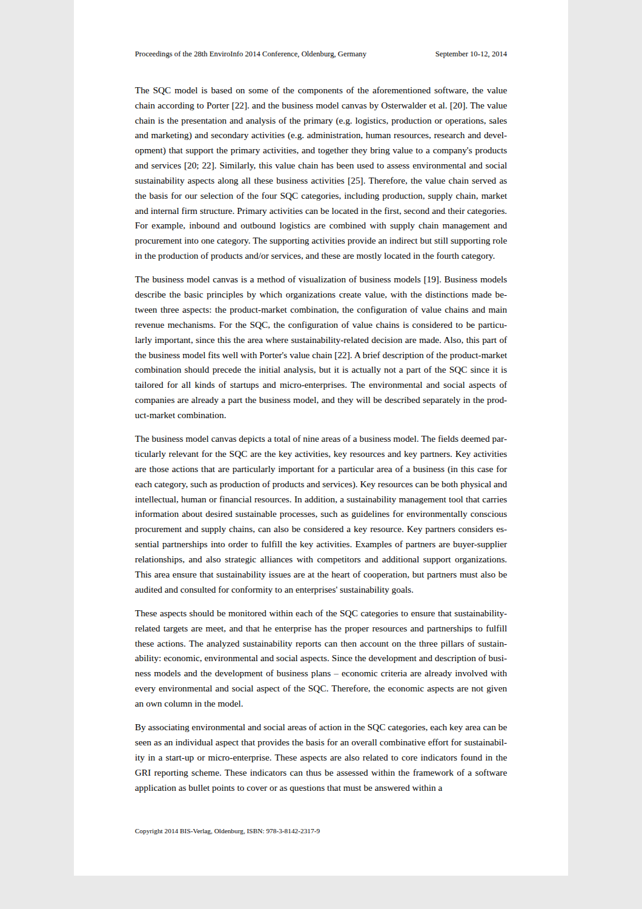Proceedings of the 28th EnviroInfo 2014 Conference, Oldenburg, Germany September 10-12, 2014
The SQC model is based on some of the components of the aforementioned software, the value chain according to Porter [22]. and the business model canvas by Osterwalder et al. [20]. The value chain is the presentation and analysis of the primary (e.g. logistics, production or operations, sales and marketing) and secondary activities (e.g. administration, human resources, research and development) that support the primary activities, and together they bring value to a company's products and services [20; 22]. Similarly, this value chain has been used to assess environmental and social sustainability aspects along all these business activities [25]. Therefore, the value chain served as the basis for our selection of the four SQC categories, including production, supply chain, market and internal firm structure. Primary activities can be located in the first, second and their categories. For example, inbound and outbound logistics are combined with supply chain management and procurement into one category. The supporting activities provide an indirect but still supporting role in the production of products and/or services, and these are mostly located in the fourth category.
The business model canvas is a method of visualization of business models [19]. Business models describe the basic principles by which organizations create value, with the distinctions made between three aspects: the product-market combination, the configuration of value chains and main revenue mechanisms. For the SQC, the configuration of value chains is considered to be particularly important, since this the area where sustainability-related decision are made. Also, this part of the business model fits well with Porter's value chain [22]. A brief description of the product-market combination should precede the initial analysis, but it is actually not a part of the SQC since it is tailored for all kinds of startups and micro-enterprises. The environmental and social aspects of companies are already a part the business model, and they will be described separately in the product-market combination.
The business model canvas depicts a total of nine areas of a business model. The fields deemed particularly relevant for the SQC are the key activities, key resources and key partners. Key activities are those actions that are particularly important for a particular area of a business (in this case for each category, such as production of products and services). Key resources can be both physical and intellectual, human or financial resources. In addition, a sustainability management tool that carries information about desired sustainable processes, such as guidelines for environmentally conscious procurement and supply chains, can also be considered a key resource. Key partners considers essential partnerships into order to fulfill the key activities. Examples of partners are buyer-supplier relationships, and also strategic alliances with competitors and additional support organizations. This area ensure that sustainability issues are at the heart of cooperation, but partners must also be audited and consulted for conformity to an enterprises' sustainability goals.
These aspects should be monitored within each of the SQC categories to ensure that sustainability-related targets are meet, and that he enterprise has the proper resources and partnerships to fulfill these actions. The analyzed sustainability reports can then account on the three pillars of sustainability: economic, environmental and social aspects. Since the development and description of business models and the development of business plans – economic criteria are already involved with every environmental and social aspect of the SQC. Therefore, the economic aspects are not given an own column in the model.
By associating environmental and social areas of action in the SQC categories, each key area can be seen as an individual aspect that provides the basis for an overall combinative effort for sustainability in a start-up or micro-enterprise. These aspects are also related to core indicators found in the GRI reporting scheme. These indicators can thus be assessed within the framework of a software application as bullet points to cover or as questions that must be answered within a
Copyright 2014 BIS-Verlag, Oldenburg, ISBN: 978-3-8142-2317-9